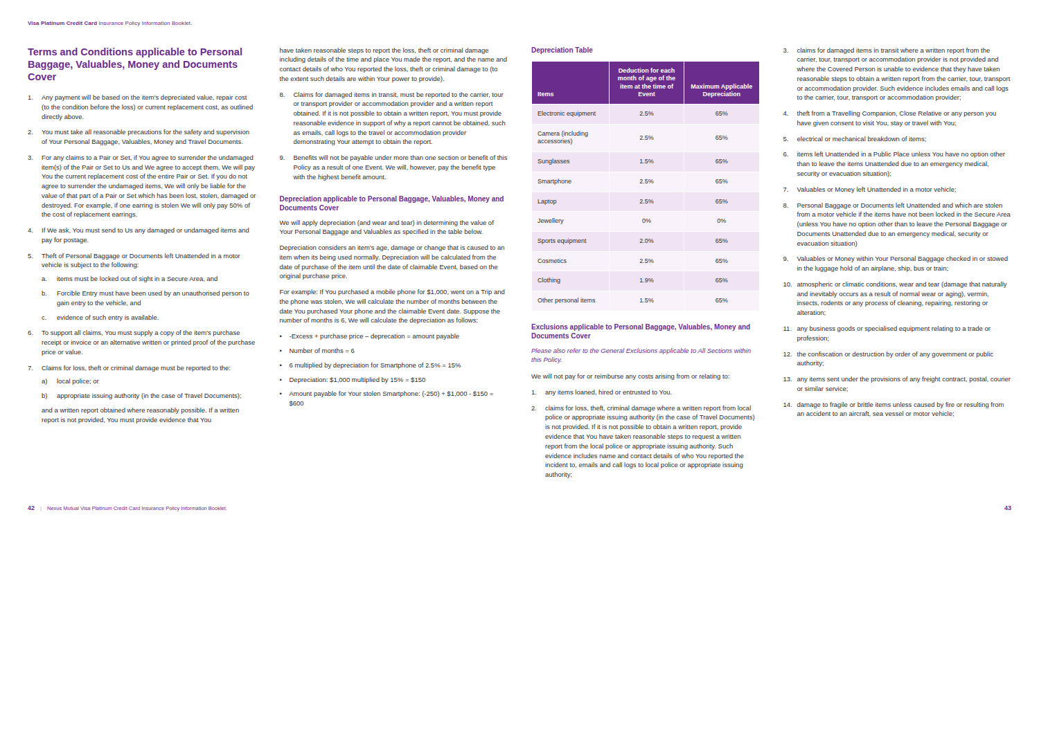Visa Platinum Credit Card Insurance Policy Information Booklet.
Terms and Conditions applicable to Personal Baggage, Valuables, Money and Documents Cover
Any payment will be based on the item's depreciated value, repair cost (to the condition before the loss) or current replacement cost, as outlined directly above.
You must take all reasonable precautions for the safety and supervision of Your Personal Baggage, Valuables, Money and Travel Documents.
For any claims to a Pair or Set, if You agree to surrender the undamaged item(s) of the Pair or Set to Us and We agree to accept them, We will pay You the current replacement cost of the entire Pair or Set. If you do not agree to surrender the undamaged items, We will only be liable for the value of that part of a Pair or Set which has been lost, stolen, damaged or destroyed. For example, if one earring is stolen We will only pay 50% of the cost of replacement earrings.
If We ask, You must send to Us any damaged or undamaged items and pay for postage.
Theft of Personal Baggage or Documents left Unattended in a motor vehicle is subject to the following:
items must be locked out of sight in a Secure Area, and
Forcible Entry must have been used by an unauthorised person to gain entry to the vehicle, and
evidence of such entry is available.
To support all claims, You must supply a copy of the item's purchase receipt or invoice or an alternative written or printed proof of the purchase price or value.
Claims for loss, theft or criminal damage must be reported to the:
local police; or
appropriate issuing authority (in the case of Travel Documents);
and a written report obtained where reasonably possible. If a written report is not provided, You must provide evidence that You
have taken reasonable steps to report the loss, theft or criminal damage including details of the time and place You made the report, and the name and contact details of who You reported the loss, theft or criminal damage to (to the extent such details are within Your power to provide).
Claims for damaged items in transit, must be reported to the carrier, tour or transport provider or accommodation provider and a written report obtained. If it is not possible to obtain a written report, You must provide reasonable evidence in support of why a report cannot be obtained, such as emails, call logs to the travel or accommodation provider demonstrating Your attempt to obtain the report.
Benefits will not be payable under more than one section or benefit of this Policy as a result of one Event. We will, however, pay the benefit type with the highest benefit amount.
Depreciation applicable to Personal Baggage, Valuables, Money and Documents Cover
We will apply depreciation (and wear and tear) in determining the value of Your Personal Baggage and Valuables as specified in the table below.
Depreciation considers an item's age, damage or change that is caused to an item when its being used normally. Depreciation will be calculated from the date of purchase of the item until the date of claimable Event, based on the original purchase price.
For example: If You purchased a mobile phone for $1,000, went on a Trip and the phone was stolen, We will calculate the number of months between the date You purchased Your phone and the claimable Event date. Suppose the number of months is 6, We will calculate the depreciation as follows:
-Excess + purchase price – deprecation = amount payable
Number of months = 6
6 multiplied by depreciation for Smartphone of 2.5% = 15%
Depreciation: $1,000 multiplied by 15% = $150
Amount payable for Your stolen Smartphone: (-250) + $1,000 - $150 = $600
Depreciation Table
| Items | Deduction for each month of age of the item at the time of Event | Maximum Applicable Depreciation |
| --- | --- | --- |
| Electronic equipment | 2.5% | 65% |
| Camera (including accessories) | 2.5% | 65% |
| Sunglasses | 1.5% | 65% |
| Smartphone | 2.5% | 65% |
| Laptop | 2.5% | 65% |
| Jewellery | 0% | 0% |
| Sports equipment | 2.0% | 65% |
| Cosmetics | 2.5% | 65% |
| Clothing | 1.9% | 65% |
| Other personal items | 1.5% | 65% |
Exclusions applicable to Personal Baggage, Valuables, Money and Documents Cover
Please also refer to the General Exclusions applicable to All Sections within this Policy.
We will not pay for or reimburse any costs arising from or relating to:
any items loaned, hired or entrusted to You.
claims for loss, theft, criminal damage where a written report from local police or appropriate issuing authority (in the case of Travel Documents) is not provided. If it is not possible to obtain a written report, provide evidence that You have taken reasonable steps to request a written report from the local police or appropriate issuing authority. Such evidence includes name and contact details of who You reported the incident to, emails and call logs to local police or appropriate issuing authority;
claims for damaged items in transit where a written report from the carrier, tour, transport or accommodation provider is not provided and where the Covered Person is unable to evidence that they have taken reasonable steps to obtain a written report from the carrier, tour, transport or accommodation provider. Such evidence includes emails and call logs to the carrier, tour, transport or accommodation provider;
theft from a Travelling Companion, Close Relative or any person you have given consent to visit You, stay or travel with You;
electrical or mechanical breakdown of items;
items left Unattended in a Public Place unless You have no option other than to leave the items Unattended due to an emergency medical, security or evacuation situation);
Valuables or Money left Unattended in a motor vehicle;
Personal Baggage or Documents left Unattended and which are stolen from a motor vehicle if the items have not been locked in the Secure Area (unless You have no option other than to leave the Personal Baggage or Documents Unattended due to an emergency medical, security or evacuation situation)
Valuables or Money within Your Personal Baggage checked in or stowed in the luggage hold of an airplane, ship, bus or train;
atmospheric or climatic conditions, wear and tear (damage that naturally and inevitably occurs as a result of normal wear or aging), vermin, insects, rodents or any process of cleaning, repairing, restoring or alteration;
any business goods or specialised equipment relating to a trade or profession;
the confiscation or destruction by order of any government or public authority;
any items sent under the provisions of any freight contract, postal, courier or similar service;
damage to fragile or brittle items unless caused by fire or resulting from an accident to an aircraft, sea vessel or motor vehicle;
42 | Nexus Mutual Visa Platinum Credit Card Insurance Policy Information Booklet.
43